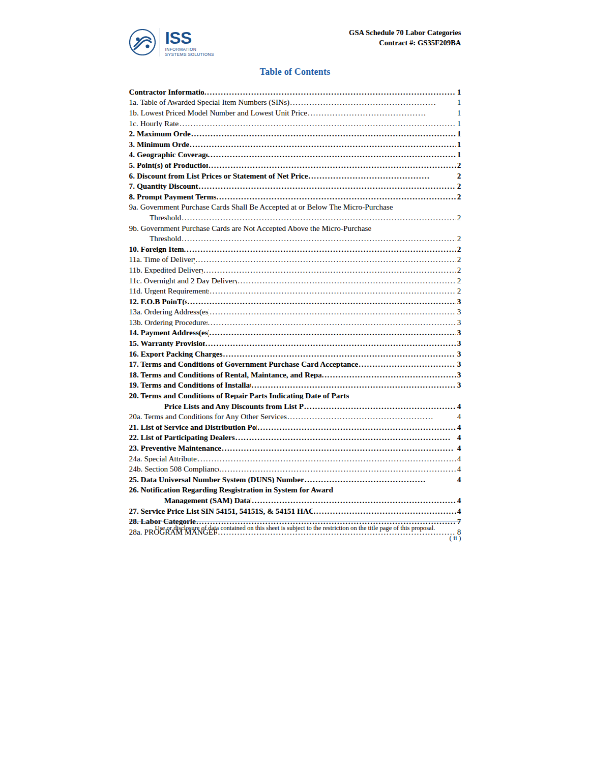ISS INFORMATION
SYSTEMS SOLUTIONS
GSA Schedule 70 Labor Categories
Contract #: GS35F209BA
Table of Contents
Contractor Information ................................................................................................. 1
1a. Table of Awarded Special Item Numbers (SINs) ..................................................... 1
1b. Lowest Priced Model Number and Lowest Unit Price ........................................... 1
1c. Hourly Rates ......................................................................................................... 1
2. Maximum Order ..................................................................................................... 1
3. Minimum Order ...................................................................................................... 1
4. Geographic Coverage ............................................................................................ 1
5. Point(s) of Production ............................................................................................ 2
6. Discount from List Prices or Statement of Net Price ............................................ 2
7. Quantity Discounts ................................................................................................. 2
8. Prompt Payment Terms ....................................................................................... 2
9a. Government Purchase Cards Shall Be Accepted at or Below The Micro-Purchase
Threshold. ......................................................................................................... 2
9b. Government Purchase Cards are Not Accepted Above the Micro-Purchase
Threshold. ......................................................................................................... 2
10. Foreign Items ......................................................................................................... 2
11a. Time of Delivery .................................................................................................. 2
11b. Expedited Delivery .............................................................................................. 2
11c. Overnight and 2 Day Delivery ................................................................................ 2
11d. Urgent Requirements ........................................................................................... 2
12. F.O.B PoinT(s) ....................................................................................................... 3
13a. Ordering Address(es) ........................................................................................... 3
13b. Ordering Procedures ............................................................................................ 3
14. Payment Address(es) ........................................................................................... 3
15. Warranty Provision ............................................................................................. 3
16. Export Packing Charges .................................................................................... 3
17. Terms and Conditions of Government Purchase Card Acceptance ................................... 3
18. Terms and Conditions of Rental, Maintance, and Repair .................................................. 3
19. Terms and Conditions of Installation ................................................................................. 3
20. Terms and Conditions of Repair Parts Indicating Date of Parts
Price Lists and Any Discounts from List Prices ............................................................. 4
20a. Terms and Conditions for Any Other Services ..................................................... 4
21. List of Service and Distribution Points .............................................................................. 4
22. List of Participating Dealers .............................................................................. 4
23. Preventive Maintenance .................................................................................... 4
24a. Special Attributes ................................................................................................. 4
24b. Section 508 Compliance ........................................................................................ 4
25. Data Universal Number System (DUNS) Number ............................................ 4
26. Notification Regarding Resgistration in System for Award
Management (SAM) Database. ....................................................................................... 4
27. Service Price List SIN 54151, 54151S, & 54151 HACS ..................................................... 4
28. Labor Categories .................................................................................................. 7
28a. PROGRAM MANGER ....................................................................................... 8
Use or disclosure of data contained on this sheet is subject to the restriction on the title page of this proposal.
( ii )